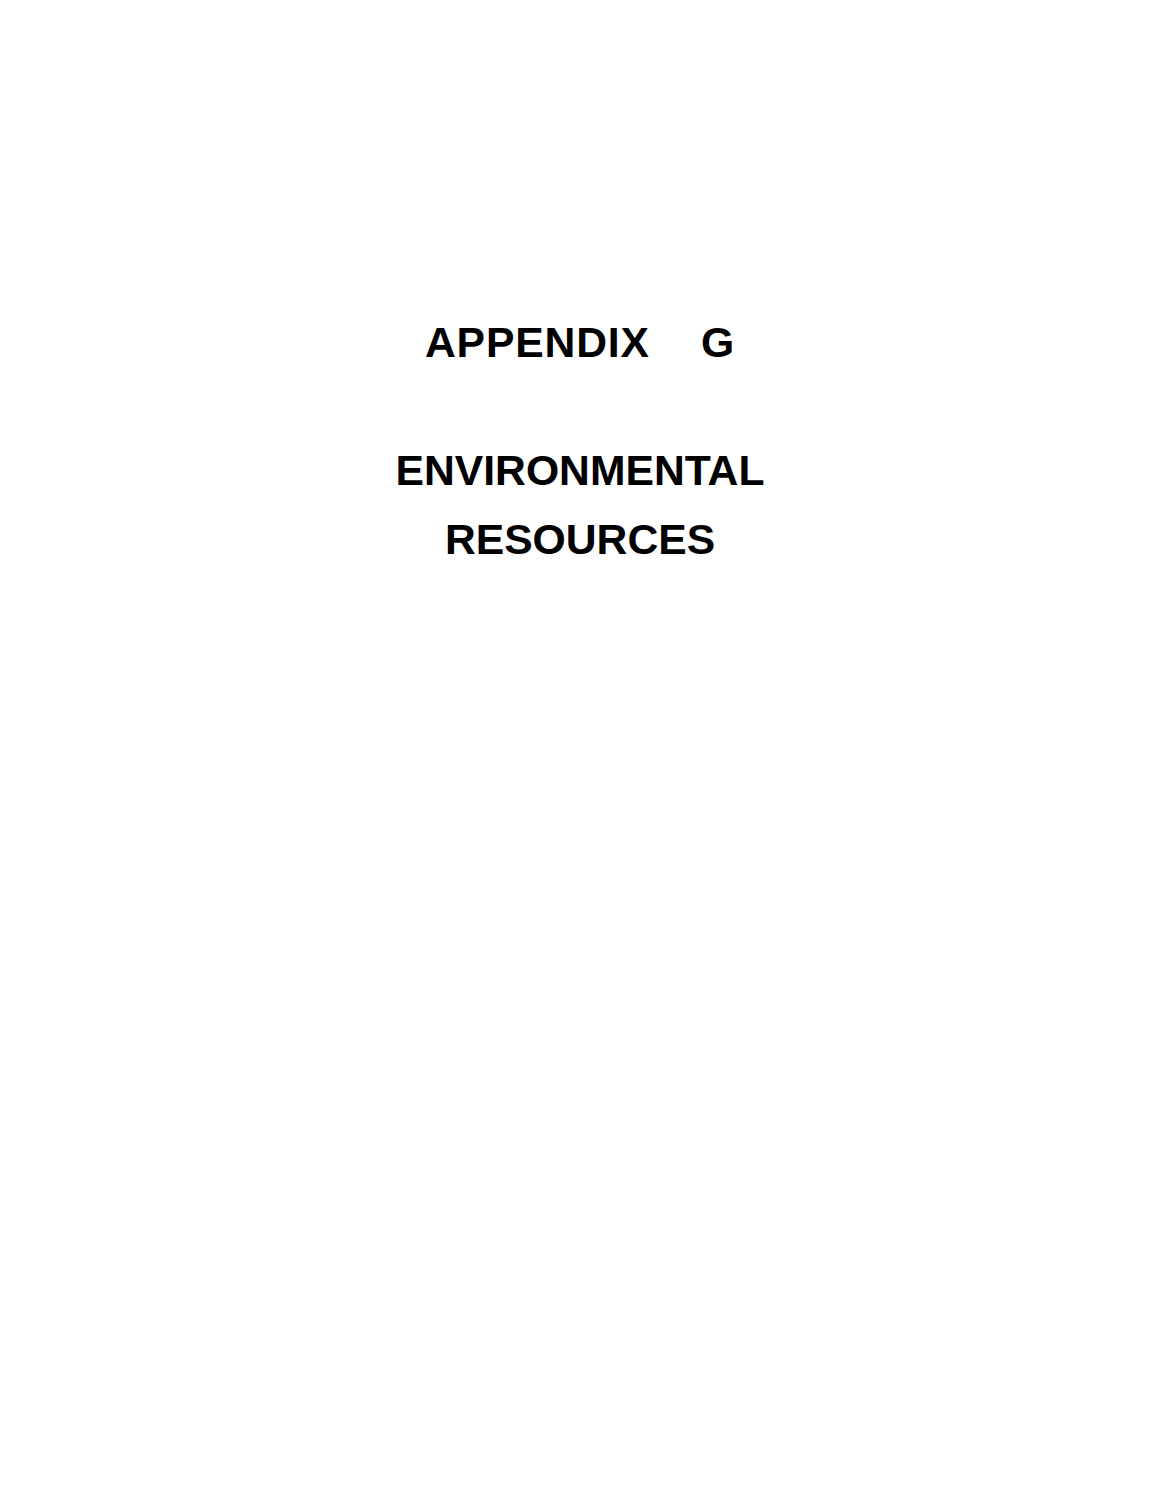APPENDIX G
ENVIRONMENTAL
RESOURCES